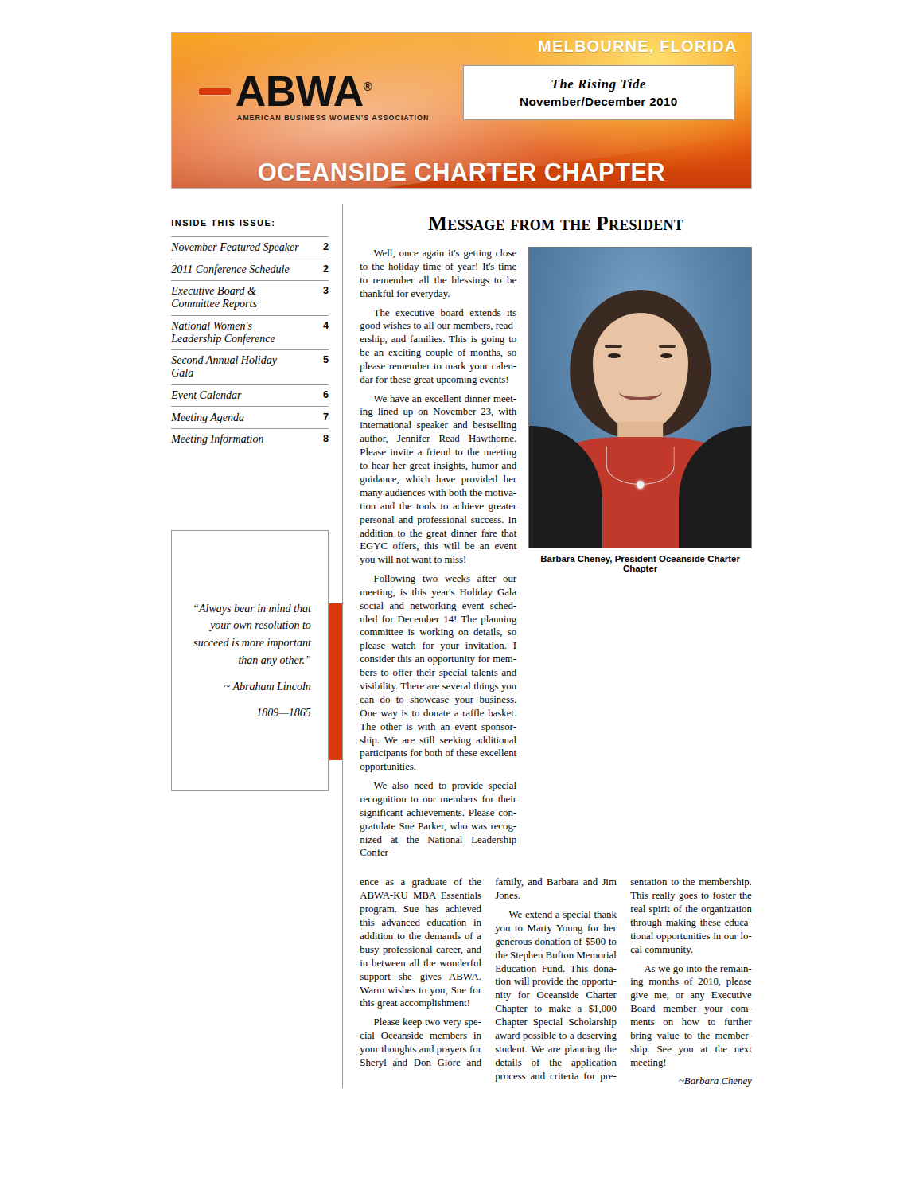MELBOURNE, FLORIDA
ABWA®
AMERICAN BUSINESS WOMEN'S ASSOCIATION
The Rising Tide
November/December 2010
OCEANSIDE CHARTER CHAPTER
INSIDE THIS ISSUE:
| November Featured Speaker | 2 |
| 2011 Conference Schedule | 2 |
| Executive Board & Committee Reports | 3 |
| National Women's Leadership Conference | 4 |
| Second Annual Holiday Gala | 5 |
| Event Calendar | 6 |
| Meeting Agenda | 7 |
| Meeting Information | 8 |
“Always bear in mind that your own resolution to succeed is more important than any other.” ~ Abraham Lincoln 1809—1865
Message from the President
Well, once again it's getting close to the holiday time of year! It's time to remember all the blessings to be thankful for everyday.
The executive board extends its good wishes to all our members, readership, and families. This is going to be an exciting couple of months, so please remember to mark your calendar for these great upcoming events!
We have an excellent dinner meeting lined up on November 23, with international speaker and bestselling author, Jennifer Read Hawthorne. Please invite a friend to the meeting to hear her great insights, humor and guidance, which have provided her many audiences with both the motivation and the tools to achieve greater personal and professional success. In addition to the great dinner fare that EGYC offers, this will be an event you will not want to miss!
Following two weeks after our meeting, is this year's Holiday Gala social and networking event scheduled for December 14! The planning committee is working on details, so please watch for your invitation. I consider this an opportunity for members to offer their special talents and visibility. There are several things you can do to showcase your business. One way is to donate a raffle basket. The other is with an event sponsorship. We are still seeking additional participants for both of these excellent opportunities.
We also need to provide special recognition to our members for their significant achievements. Please congratulate Sue Parker, who was recognized at the National Leadership Confer-
Barbara Cheney, President Oceanside Charter Chapter
ence as a graduate of the ABWA-KU MBA Essentials program. Sue has achieved this advanced education in addition to the demands of a busy professional career, and in between all the wonderful support she gives ABWA. Warm wishes to you, Sue for this great accomplishment!
Please keep two very special Oceanside members in your thoughts and prayers for Sheryl and Don Glore and family, and Barbara and Jim Jones.
We extend a special thank you to Marty Young for her generous donation of $500 to the Stephen Bufton Memorial Education Fund. This donation will provide the opportunity for Oceanside Charter Chapter to make a $1,000 Chapter Special Scholarship award possible to a deserving student. We are planning the details of the application process and criteria for presentation to the membership. This really goes to foster the real spirit of the organization through making these educational opportunities in our local community.
As we go into the remaining months of 2010, please give me, or any Executive Board member your comments on how to further bring value to the membership. See you at the next meeting!
~Barbara Cheney